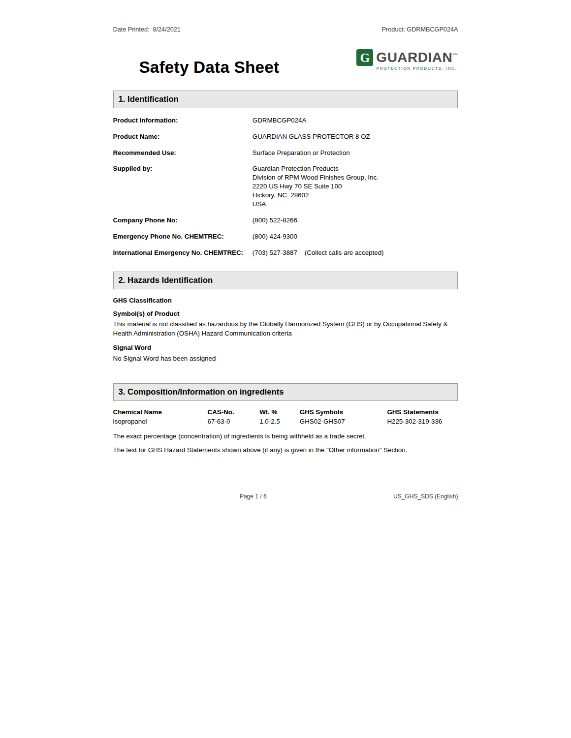Date Printed: 8/24/2021
Product: GDRMBCGP024A
Safety Data Sheet
G GUARDIAN™
PROTECTION PRODUCTS, INC.
1. Identification
Product Information:
GDRMBCGP024A
Product Name:
GUARDIAN GLASS PROTECTOR 8 OZ
Recommended Use:
Surface Preparation or Protection
Supplied by:
Guardian Protection Products
Division of RPM Wood Finishes Group, Inc.
2220 US Hwy 70 SE Suite 100
Hickory, NC 28602
USA
Company Phone No:
(800) 522-8266
Emergency Phone No. CHEMTREC:
(800) 424-9300
International Emergency No. CHEMTREC:
(703) 527-3887 (Collect calls are accepted)
2. Hazards Identification
GHS Classification
Symbol(s) of Product
This material is not classified as hazardous by the Globally Harmonized System (GHS) or by Occupational Safety & Health Administration (OSHA) Hazard Communication criteria
Signal Word
No Signal Word has been assigned
3. Composition/Information on ingredients
| Chemical Name | CAS-No. | Wt. % | GHS Symbols | GHS Statements |
| --- | --- | --- | --- | --- |
| isopropanol | 67-63-0 | 1.0-2.5 | GHS02-GHS07 | H225-302-319-336 |
The exact percentage (concentration) of ingredients is being withheld as a trade secret.
The text for GHS Hazard Statements shown above (if any) is given in the "Other information" Section.
Page 1 / 6
US_GHS_SDS (English)